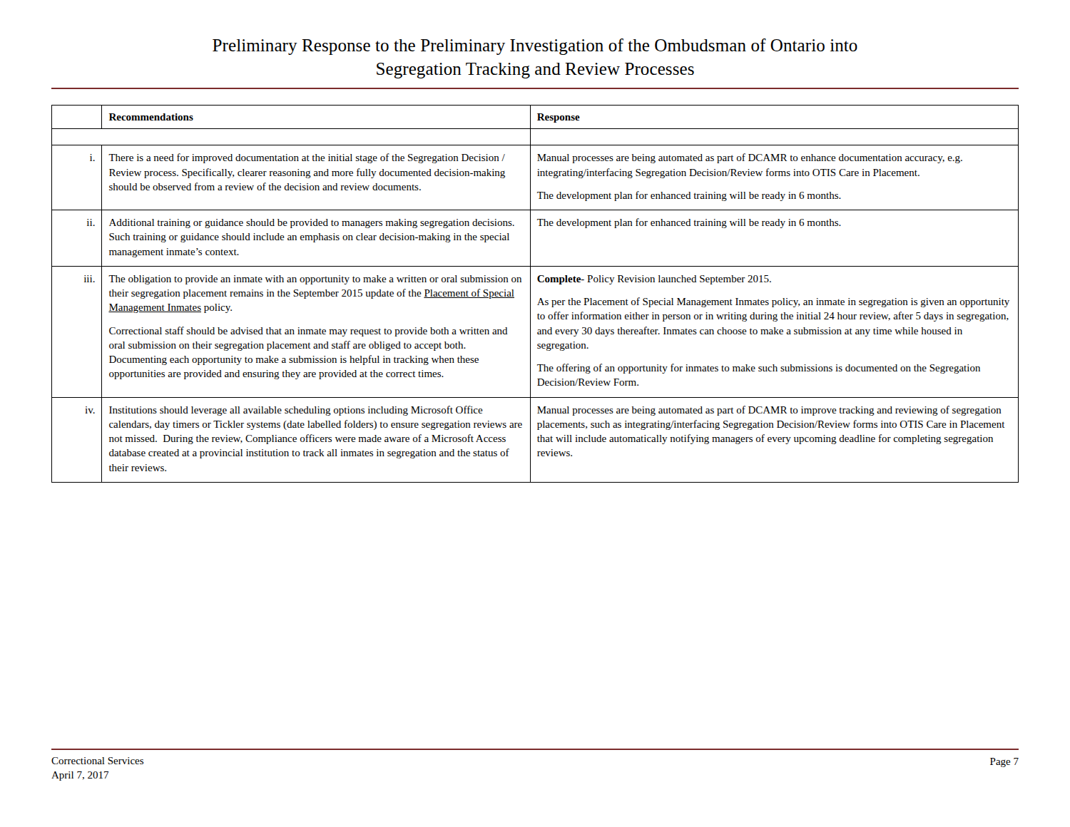Preliminary Response to the Preliminary Investigation of the Ombudsman of Ontario into
Segregation Tracking and Review Processes
| | Recommendations | Response |
| --- | --- | --- |
| i. | There is a need for improved documentation at the initial stage of the Segregation Decision / Review process. Specifically, clearer reasoning and more fully documented decision-making should be observed from a review of the decision and review documents. | Manual processes are being automated as part of DCAMR to enhance documentation accuracy, e.g. integrating/interfacing Segregation Decision/Review forms into OTIS Care in Placement. The development plan for enhanced training will be ready in 6 months. |
| ii. | Additional training or guidance should be provided to managers making segregation decisions. Such training or guidance should include an emphasis on clear decision-making in the special management inmate’s context. | The development plan for enhanced training will be ready in 6 months. |
| iii. | The obligation to provide an inmate with an opportunity to make a written or oral submission on their segregation placement remains in the September 2015 update of the Placement of Special Management Inmates policy. Correctional staff should be advised that an inmate may request to provide both a written and oral submission on their segregation placement and staff are obliged to accept both. Documenting each opportunity to make a submission is helpful in tracking when these opportunities are provided and ensuring they are provided at the correct times. | Complete - Policy Revision launched September 2015. As per the Placement of Special Management Inmates policy, an inmate in segregation is given an opportunity to offer information either in person or in writing during the initial 24 hour review, after 5 days in segregation, and every 30 days thereafter. Inmates can choose to make a submission at any time while housed in segregation. The offering of an opportunity for inmates to make such submissions is documented on the Segregation Decision/Review Form. |
| iv. | Institutions should leverage all available scheduling options including Microsoft Office calendars, day timers or Tickler systems (date labelled folders) to ensure segregation reviews are not missed. During the review, Compliance officers were made aware of a Microsoft Access database created at a provincial institution to track all inmates in segregation and the status of their reviews. | Manual processes are being automated as part of DCAMR to improve tracking and reviewing of segregation placements, such as integrating/interfacing Segregation Decision/Review forms into OTIS Care in Placement that will include automatically notifying managers of every upcoming deadline for completing segregation reviews. |
Correctional Services
April 7, 2017
Page 7